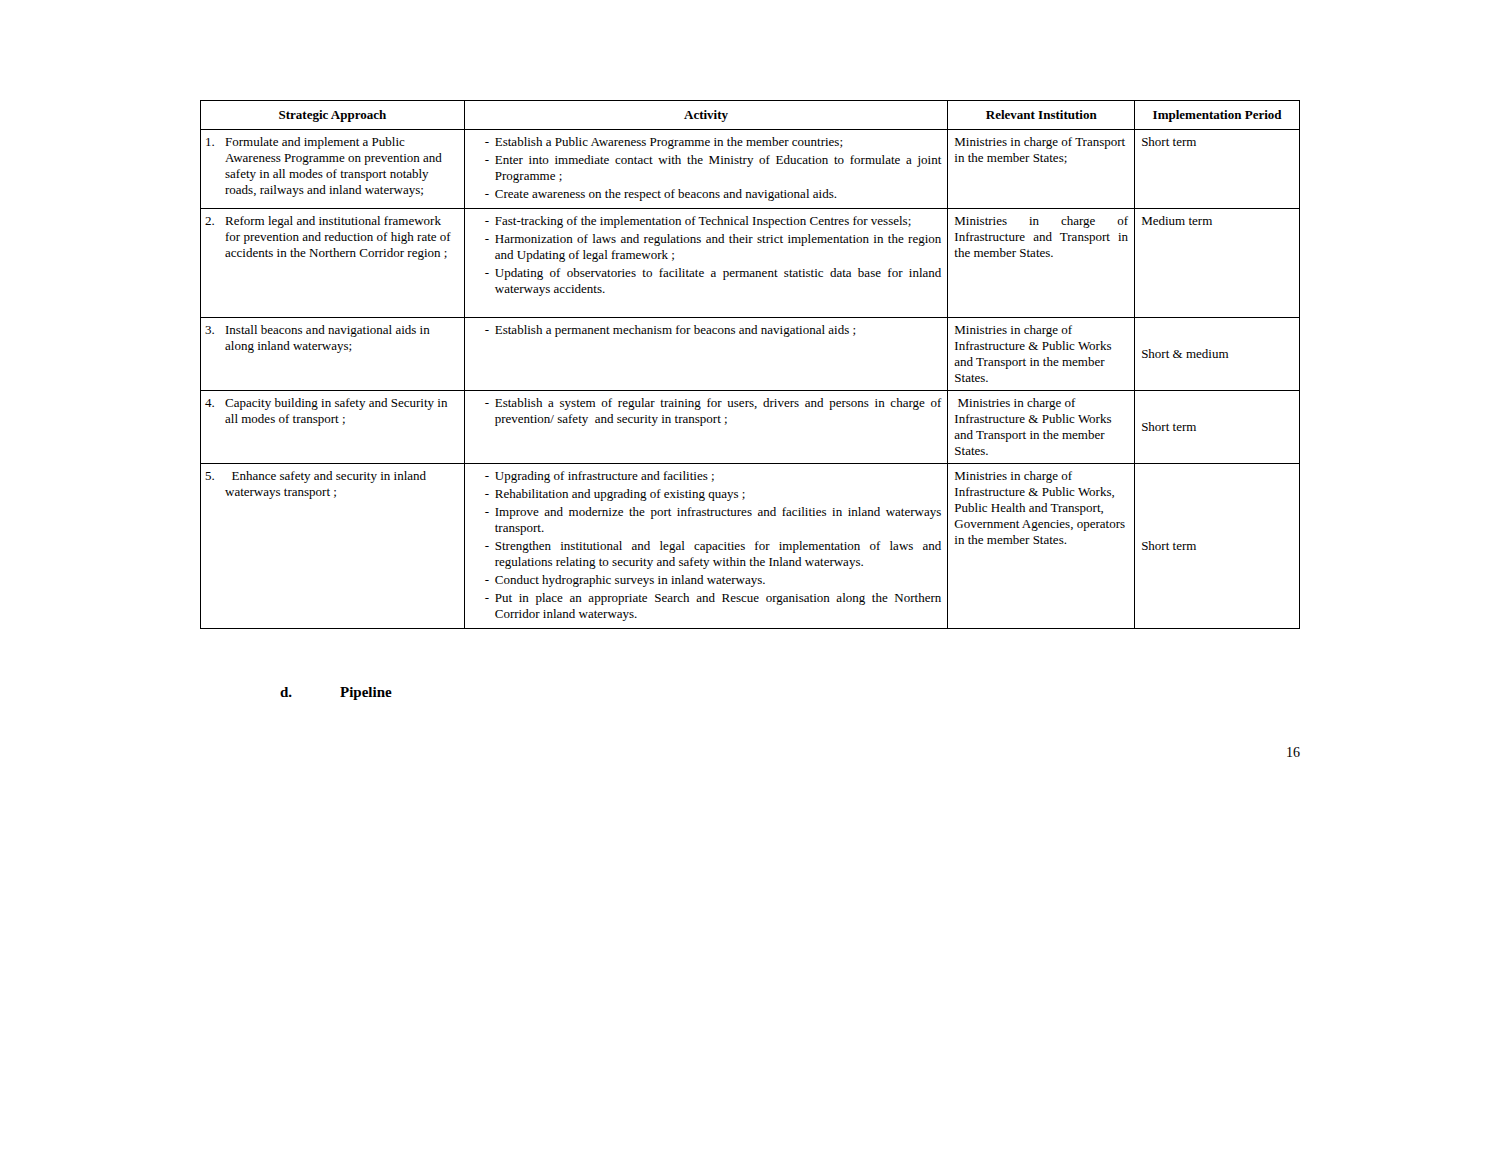| Strategic Approach | Activity | Relevant Institution | Implementation Period |
| --- | --- | --- | --- |
| 1. Formulate and implement a Public Awareness Programme on prevention and safety in all modes of transport notably roads, railways and inland waterways; | Establish a Public Awareness Programme in the member countries; Enter into immediate contact with the Ministry of Education to formulate a joint Programme ; Create awareness on the respect of beacons and navigational aids. | Ministries in charge of Transport in the member States; | Short term |
| 2. Reform legal and institutional framework for prevention and reduction of high rate of accidents in the Northern Corridor region ; | Fast-tracking of the implementation of Technical Inspection Centres for vessels; Harmonization of laws and regulations and their strict implementation in the region and Updating of legal framework ; Updating of observatories to facilitate a permanent statistic data base for inland waterways accidents. | Ministries in charge of Infrastructure and Transport in the member States. | Medium term |
| 3. Install beacons and navigational aids in along inland waterways; | Establish a permanent mechanism for beacons and navigational aids ; | Ministries in charge of Infrastructure & Public Works and Transport in the member States. | Short & medium |
| 4. Capacity building in safety and Security in all modes of transport ; | Establish a system of regular training for users, drivers and persons in charge of prevention/ safety and security in transport ; | Ministries in charge of Infrastructure & Public Works and Transport in the member States. | Short term |
| 5. Enhance safety and security in inland waterways transport ; | Upgrading of infrastructure and facilities ; Rehabilitation and upgrading of existing quays ; Improve and modernize the port infrastructures and facilities in inland waterways transport. Strengthen institutional and legal capacities for implementation of laws and regulations relating to security and safety within the Inland waterways. Conduct hydrographic surveys in inland waterways. Put in place an appropriate Search and Rescue organisation along the Northern Corridor inland waterways. | Ministries in charge of Infrastructure & Public Works, Public Health and Transport, Government Agencies, operators in the member States. | Short term |
d. Pipeline
16